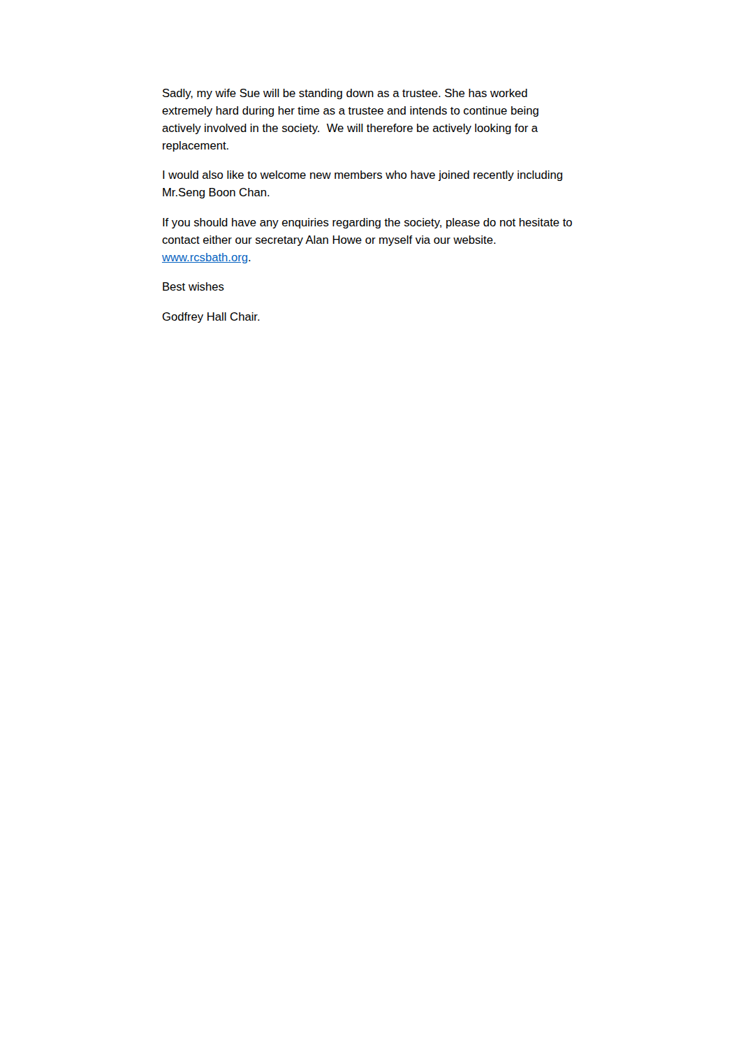Sadly, my wife Sue will be standing down as a trustee. She has worked extremely hard during her time as a trustee and intends to continue being actively involved in the society. We will therefore be actively looking for a replacement.
I would also like to welcome new members who have joined recently including Mr.Seng Boon Chan.
If you should have any enquiries regarding the society, please do not hesitate to contact either our secretary Alan Howe or myself via our website. www.rcsbath.org.
Best wishes
Godfrey Hall Chair.